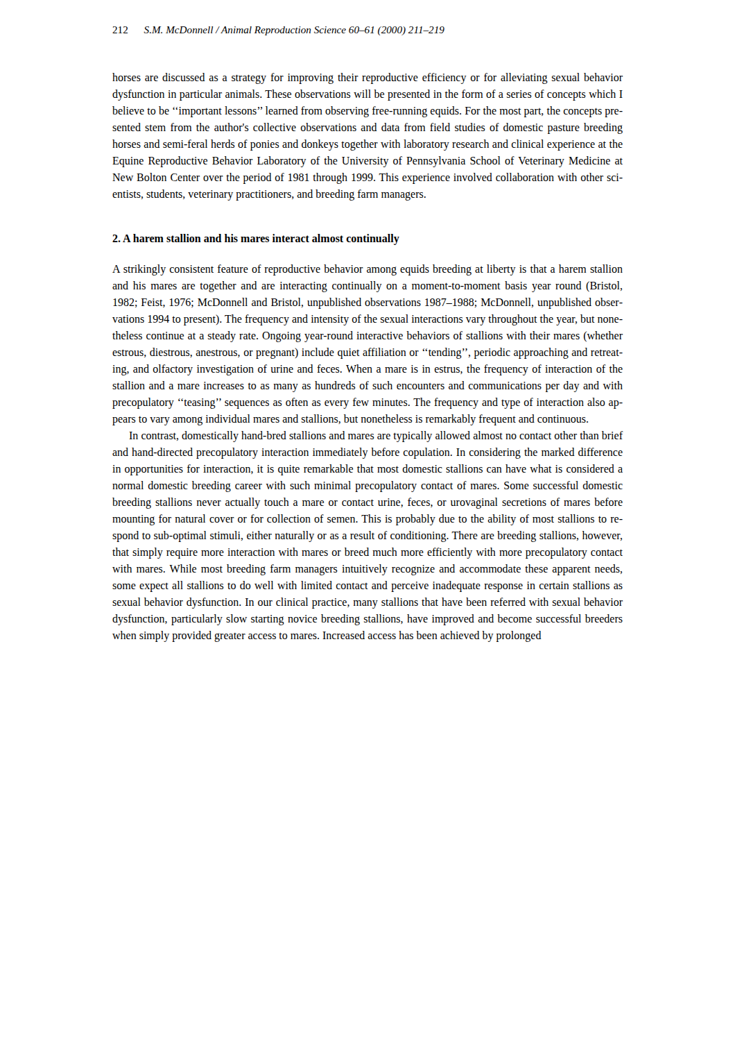212 S.M. McDonnell / Animal Reproduction Science 60–61 (2000) 211–219
horses are discussed as a strategy for improving their reproductive efficiency or for alleviating sexual behavior dysfunction in particular animals. These observations will be presented in the form of a series of concepts which I believe to be ‘‘important lessons’’ learned from observing free-running equids. For the most part, the concepts presented stem from the author's collective observations and data from field studies of domestic pasture breeding horses and semi-feral herds of ponies and donkeys together with laboratory research and clinical experience at the Equine Reproductive Behavior Laboratory of the University of Pennsylvania School of Veterinary Medicine at New Bolton Center over the period of 1981 through 1999. This experience involved collaboration with other scientists, students, veterinary practitioners, and breeding farm managers.
2. A harem stallion and his mares interact almost continually
A strikingly consistent feature of reproductive behavior among equids breeding at liberty is that a harem stallion and his mares are together and are interacting continually on a moment-to-moment basis year round (Bristol, 1982; Feist, 1976; McDonnell and Bristol, unpublished observations 1987–1988; McDonnell, unpublished observations 1994 to present). The frequency and intensity of the sexual interactions vary throughout the year, but nonetheless continue at a steady rate. Ongoing year-round interactive behaviors of stallions with their mares (whether estrous, diestrous, anestrous, or pregnant) include quiet affiliation or ‘‘tending’’, periodic approaching and retreating, and olfactory investigation of urine and feces. When a mare is in estrus, the frequency of interaction of the stallion and a mare increases to as many as hundreds of such encounters and communications per day and with precopulatory ‘‘teasing’’ sequences as often as every few minutes. The frequency and type of interaction also appears to vary among individual mares and stallions, but nonetheless is remarkably frequent and continuous.
In contrast, domestically hand-bred stallions and mares are typically allowed almost no contact other than brief and hand-directed precopulatory interaction immediately before copulation. In considering the marked difference in opportunities for interaction, it is quite remarkable that most domestic stallions can have what is considered a normal domestic breeding career with such minimal precopulatory contact of mares. Some successful domestic breeding stallions never actually touch a mare or contact urine, feces, or urovaginal secretions of mares before mounting for natural cover or for collection of semen. This is probably due to the ability of most stallions to respond to sub-optimal stimuli, either naturally or as a result of conditioning. There are breeding stallions, however, that simply require more interaction with mares or breed much more efficiently with more precopulatory contact with mares. While most breeding farm managers intuitively recognize and accommodate these apparent needs, some expect all stallions to do well with limited contact and perceive inadequate response in certain stallions as sexual behavior dysfunction. In our clinical practice, many stallions that have been referred with sexual behavior dysfunction, particularly slow starting novice breeding stallions, have improved and become successful breeders when simply provided greater access to mares. Increased access has been achieved by prolonged